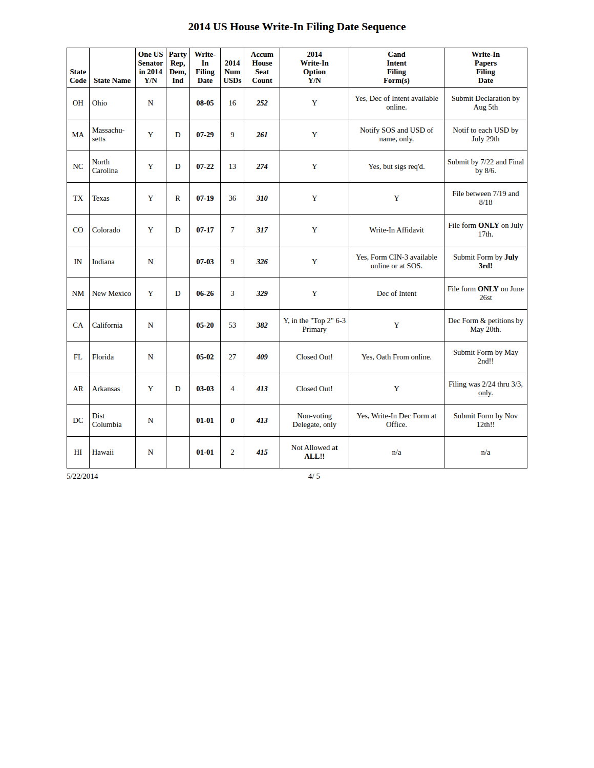2014 US House Write-In Filing Date Sequence
| State Code | State Name | One US Senator in 2014 Y/N | Party Rep, Dem, Ind | Write-In Filing Date | 2014 Num USDs | Accum House Seat Count | 2014 Write-In Option Y/N | Cand Intent Filing Form(s) | Write-In Papers Filing Date |
| --- | --- | --- | --- | --- | --- | --- | --- | --- | --- |
| OH | Ohio | N | | 08-05 | 16 | 252 | Y | Yes, Dec of Intent available online. | Submit Declaration by Aug 5th |
| MA | Massachu-setts | Y | D | 07-29 | 9 | 261 | Y | Notify SOS and USD of name, only. | Notif to each USD by July 29th |
| NC | North Carolina | Y | D | 07-22 | 13 | 274 | Y | Yes, but sigs req'd. | Submit by 7/22 and Final by 8/6. |
| TX | Texas | Y | R | 07-19 | 36 | 310 | Y | Y | File between 7/19 and 8/18 |
| CO | Colorado | Y | D | 07-17 | 7 | 317 | Y | Write-In Affidavit | File form ONLY on July 17th. |
| IN | Indiana | N | | 07-03 | 9 | 326 | Y | Yes, Form CIN-3 available online or at SOS. | Submit Form by July 3rd! |
| NM | New Mexico | Y | D | 06-26 | 3 | 329 | Y | Dec of Intent | File form ONLY on June 26st |
| CA | California | N | | 05-20 | 53 | 382 | Y, in the "Top 2" 6-3 Primary | Y | Dec Form & petitions by May 20th. |
| FL | Florida | N | | 05-02 | 27 | 409 | Closed Out! | Yes, Oath From online. | Submit Form by May 2nd!! |
| AR | Arkansas | Y | D | 03-03 | 4 | 413 | Closed Out! | Y | Filing was 2/24 thru 3/3, only . |
| DC | Dist Columbia | N | | 01-01 | 0 | 413 | Non-voting Delegate, only | Yes, Write-In Dec Form at Office. | Submit Form by Nov 12th!! |
| HI | Hawaii | N | | 01-01 | 2 | 415 | Not Allowed a t ALL!! | n/a | n/a |
5/22/2014 4/ 5